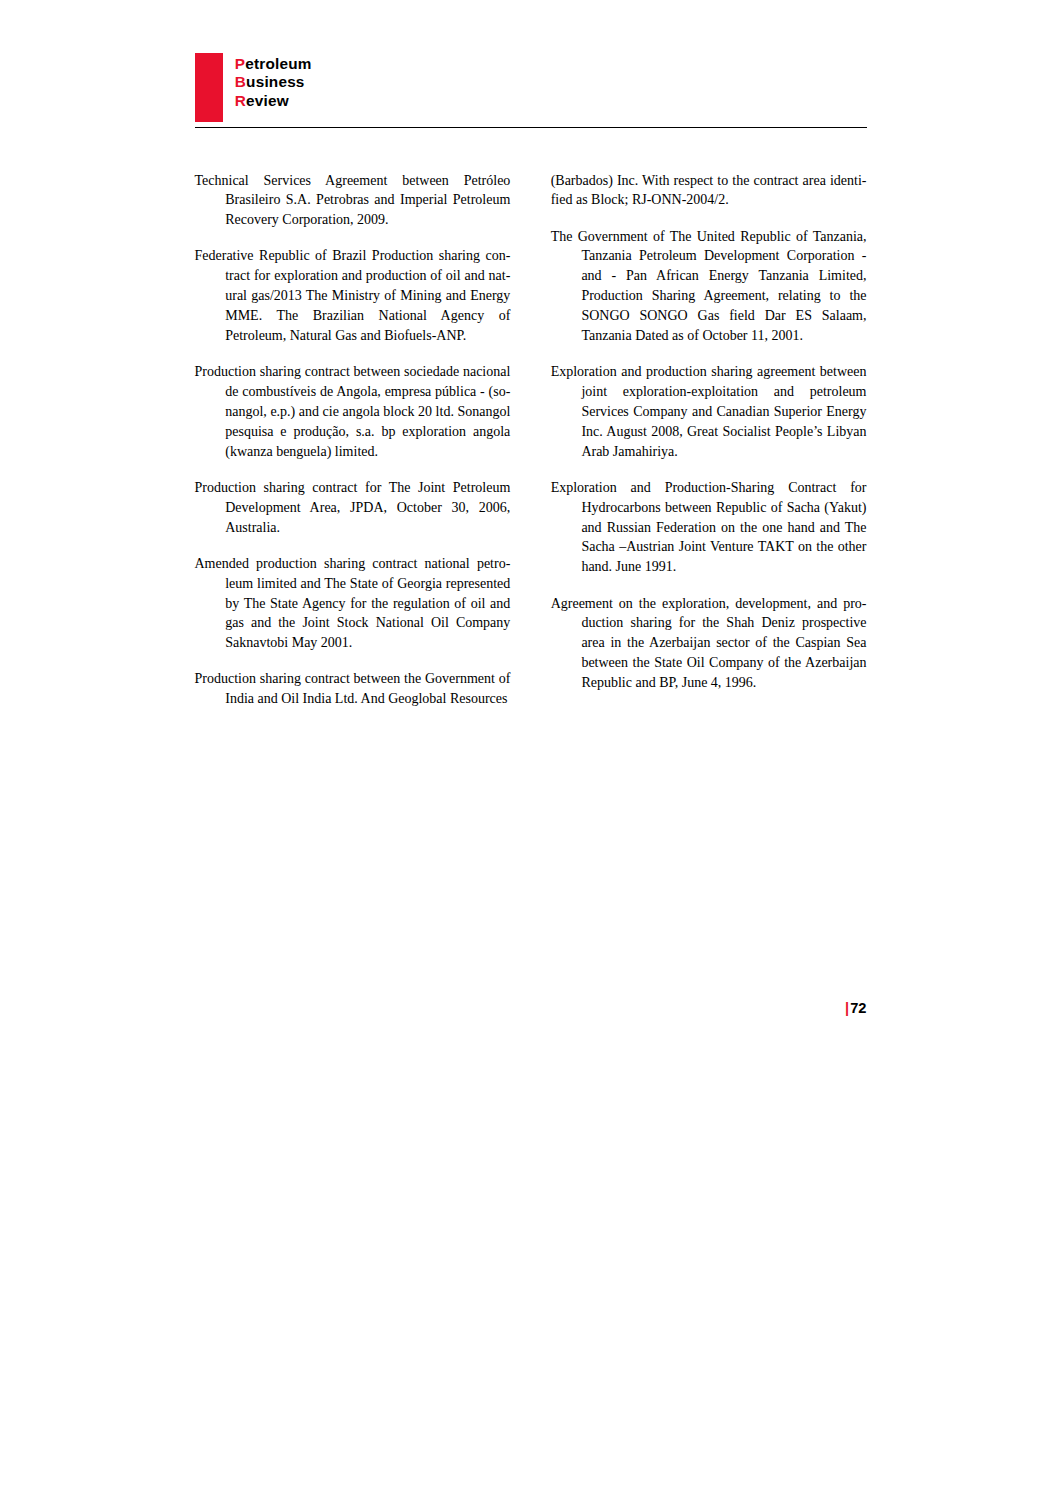Petroleum
Business
Review
Technical Services Agreement between Petróleo Brasileiro S.A. Petrobras and Imperial Petroleum Recovery Corporation, 2009.
Federative Republic of Brazil Production sharing contract for exploration and production of oil and natural gas/2013 The Ministry of Mining and Energy MME. The Brazilian National Agency of Petroleum, Natural Gas and Biofuels-ANP.
Production sharing contract between sociedade nacional de combustíveis de Angola, empresa pública - (sonangol, e.p.) and cie angola block 20 ltd. Sonangol pesquisa e produção, s.a. bp exploration angola (kwanza benguela) limited.
Production sharing contract for The Joint Petroleum Development Area, JPDA, October 30, 2006, Australia.
Amended production sharing contract national petroleum limited and The State of Georgia represented by The State Agency for the regulation of oil and gas and the Joint Stock National Oil Company Saknavtobi May 2001.
Production sharing contract between the Government of India and Oil India Ltd. And Geoglobal Resources
(Barbados) Inc. With respect to the contract area identified as Block; RJ-ONN-2004/2.
The Government of The United Republic of Tanzania, Tanzania Petroleum Development Corporation - and - Pan African Energy Tanzania Limited, Production Sharing Agreement, relating to the SONGO SONGO Gas field Dar ES Salaam, Tanzania Dated as of October 11, 2001.
Exploration and production sharing agreement between joint exploration-exploitation and petroleum Services Company and Canadian Superior Energy Inc. August 2008, Great Socialist People’s Libyan Arab Jamahiriya.
Exploration and Production-Sharing Contract for Hydrocarbons between Republic of Sacha (Yakut) and Russian Federation on the one hand and The Sacha –Austrian Joint Venture TAKT on the other hand. June 1991.
Agreement on the exploration, development, and production sharing for the Shah Deniz prospective area in the Azerbaijan sector of the Caspian Sea between the State Oil Company of the Azerbaijan Republic and BP, June 4, 1996.
|72